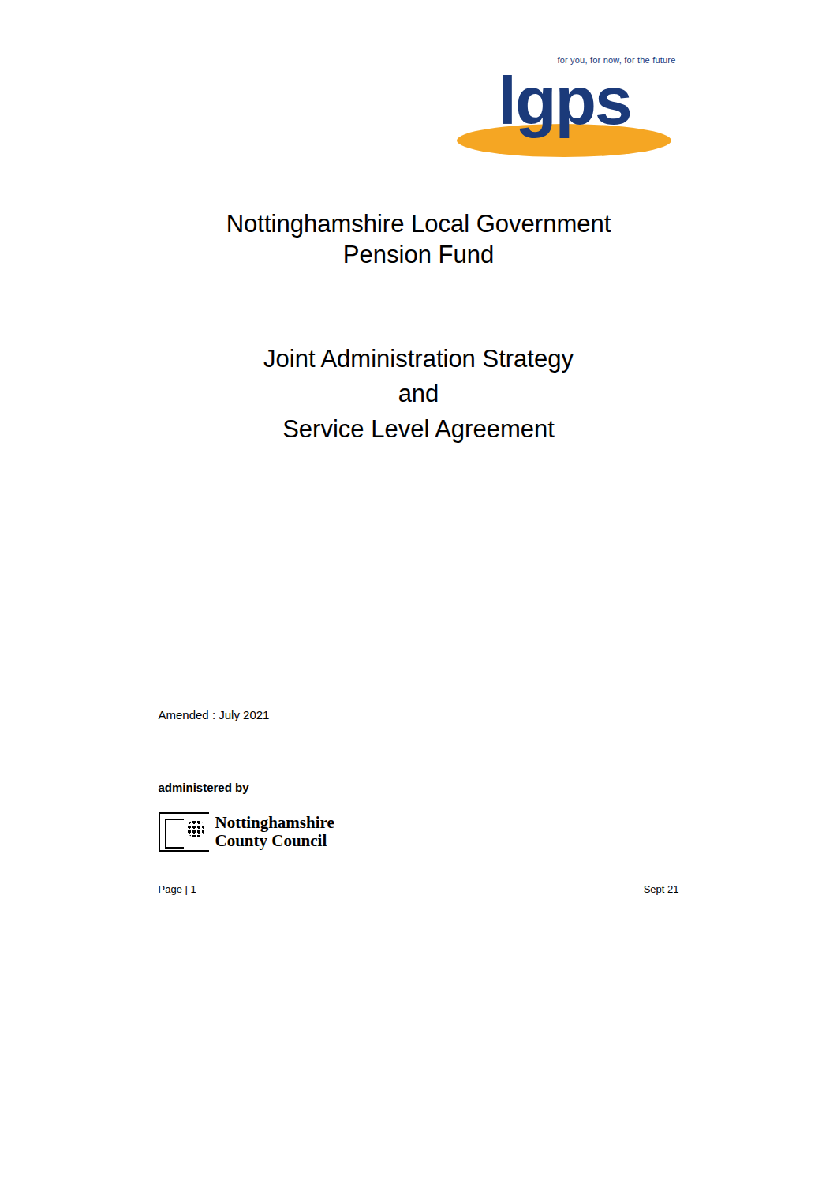for you, for now, for the future lgps
Nottinghamshire Local Government
Pension Fund
Joint Administration Strategy
and
Service Level Agreement
Amended : July 2021
administered by
Nottinghamshire
County Council
Page | 1 Sept 21